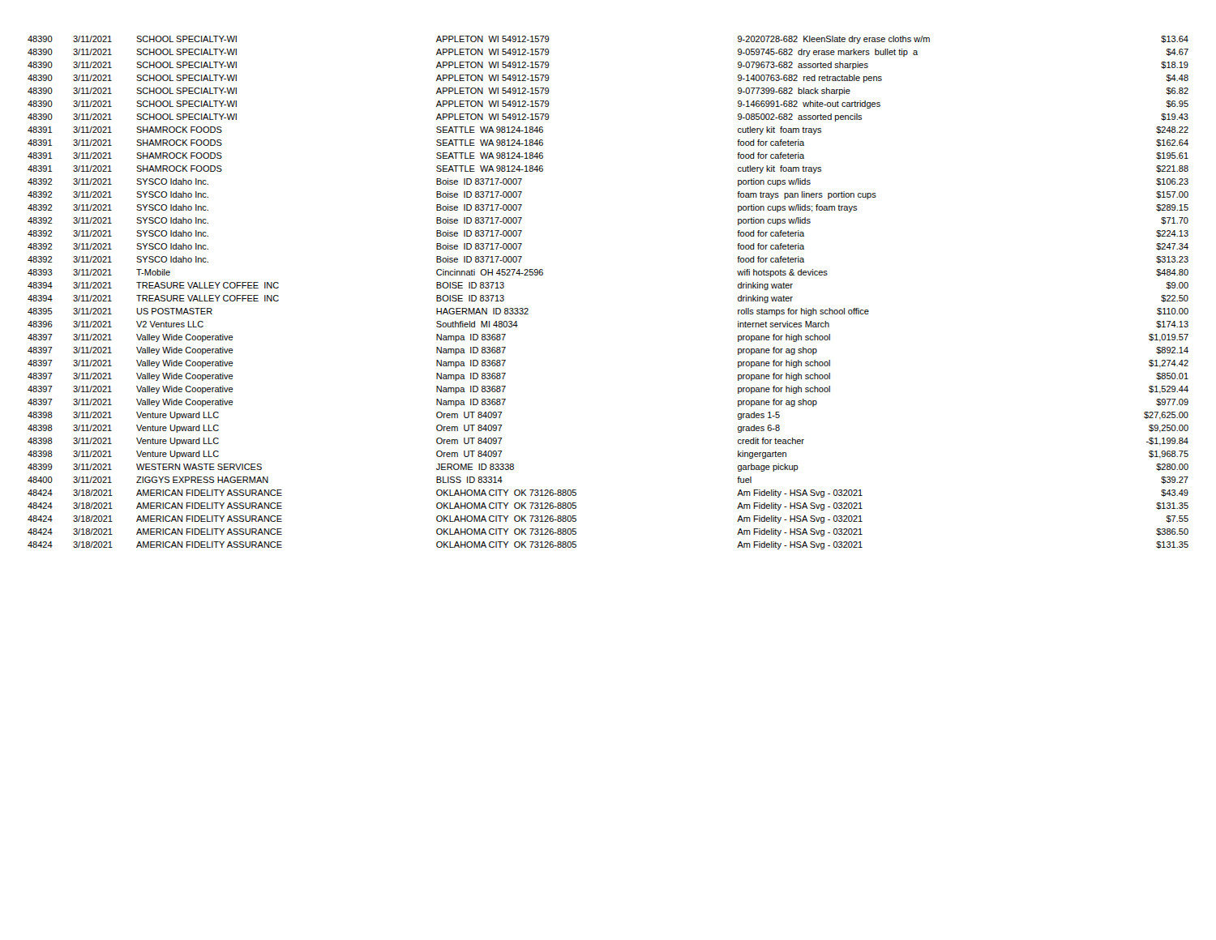| 48390 | 3/11/2021 | SCHOOL SPECIALTY-WI | APPLETON WI 54912-1579 | 9-2020728-682 KleenSlate dry erase cloths w/m | $13.64 |
| 48390 | 3/11/2021 | SCHOOL SPECIALTY-WI | APPLETON WI 54912-1579 | 9-059745-682 dry erase markers bullet tip a | $4.67 |
| 48390 | 3/11/2021 | SCHOOL SPECIALTY-WI | APPLETON WI 54912-1579 | 9-079673-682 assorted sharpies | $18.19 |
| 48390 | 3/11/2021 | SCHOOL SPECIALTY-WI | APPLETON WI 54912-1579 | 9-1400763-682 red retractable pens | $4.48 |
| 48390 | 3/11/2021 | SCHOOL SPECIALTY-WI | APPLETON WI 54912-1579 | 9-077399-682 black sharpie | $6.82 |
| 48390 | 3/11/2021 | SCHOOL SPECIALTY-WI | APPLETON WI 54912-1579 | 9-1466991-682 white-out cartridges | $6.95 |
| 48390 | 3/11/2021 | SCHOOL SPECIALTY-WI | APPLETON WI 54912-1579 | 9-085002-682 assorted pencils | $19.43 |
| 48391 | 3/11/2021 | SHAMROCK FOODS | SEATTLE WA 98124-1846 | cutlery kit foam trays | $248.22 |
| 48391 | 3/11/2021 | SHAMROCK FOODS | SEATTLE WA 98124-1846 | food for cafeteria | $162.64 |
| 48391 | 3/11/2021 | SHAMROCK FOODS | SEATTLE WA 98124-1846 | food for cafeteria | $195.61 |
| 48391 | 3/11/2021 | SHAMROCK FOODS | SEATTLE WA 98124-1846 | cutlery kit foam trays | $221.88 |
| 48392 | 3/11/2021 | SYSCO Idaho Inc. | Boise ID 83717-0007 | portion cups w/lids | $106.23 |
| 48392 | 3/11/2021 | SYSCO Idaho Inc. | Boise ID 83717-0007 | foam trays pan liners portion cups | $157.00 |
| 48392 | 3/11/2021 | SYSCO Idaho Inc. | Boise ID 83717-0007 | portion cups w/lids; foam trays | $289.15 |
| 48392 | 3/11/2021 | SYSCO Idaho Inc. | Boise ID 83717-0007 | portion cups w/lids | $71.70 |
| 48392 | 3/11/2021 | SYSCO Idaho Inc. | Boise ID 83717-0007 | food for cafeteria | $224.13 |
| 48392 | 3/11/2021 | SYSCO Idaho Inc. | Boise ID 83717-0007 | food for cafeteria | $247.34 |
| 48392 | 3/11/2021 | SYSCO Idaho Inc. | Boise ID 83717-0007 | food for cafeteria | $313.23 |
| 48393 | 3/11/2021 | T-Mobile | Cincinnati OH 45274-2596 | wifi hotspots & devices | $484.80 |
| 48394 | 3/11/2021 | TREASURE VALLEY COFFEE INC | BOISE ID 83713 | drinking water | $9.00 |
| 48394 | 3/11/2021 | TREASURE VALLEY COFFEE INC | BOISE ID 83713 | drinking water | $22.50 |
| 48395 | 3/11/2021 | US POSTMASTER | HAGERMAN ID 83332 | rolls stamps for high school office | $110.00 |
| 48396 | 3/11/2021 | V2 Ventures LLC | Southfield MI 48034 | internet services March | $174.13 |
| 48397 | 3/11/2021 | Valley Wide Cooperative | Nampa ID 83687 | propane for high school | $1,019.57 |
| 48397 | 3/11/2021 | Valley Wide Cooperative | Nampa ID 83687 | propane for ag shop | $892.14 |
| 48397 | 3/11/2021 | Valley Wide Cooperative | Nampa ID 83687 | propane for high school | $1,274.42 |
| 48397 | 3/11/2021 | Valley Wide Cooperative | Nampa ID 83687 | propane for high school | $850.01 |
| 48397 | 3/11/2021 | Valley Wide Cooperative | Nampa ID 83687 | propane for high school | $1,529.44 |
| 48397 | 3/11/2021 | Valley Wide Cooperative | Nampa ID 83687 | propane for ag shop | $977.09 |
| 48398 | 3/11/2021 | Venture Upward LLC | Orem UT 84097 | grades 1-5 | $27,625.00 |
| 48398 | 3/11/2021 | Venture Upward LLC | Orem UT 84097 | grades 6-8 | $9,250.00 |
| 48398 | 3/11/2021 | Venture Upward LLC | Orem UT 84097 | credit for teacher | -$1,199.84 |
| 48398 | 3/11/2021 | Venture Upward LLC | Orem UT 84097 | kingergarten | $1,968.75 |
| 48399 | 3/11/2021 | WESTERN WASTE SERVICES | JEROME ID 83338 | garbage pickup | $280.00 |
| 48400 | 3/11/2021 | ZIGGYS EXPRESS HAGERMAN | BLISS ID 83314 | fuel | $39.27 |
| 48424 | 3/18/2021 | AMERICAN FIDELITY ASSURANCE | OKLAHOMA CITY OK 73126-8805 | Am Fidelity - HSA Svg - 032021 | $43.49 |
| 48424 | 3/18/2021 | AMERICAN FIDELITY ASSURANCE | OKLAHOMA CITY OK 73126-8805 | Am Fidelity - HSA Svg - 032021 | $131.35 |
| 48424 | 3/18/2021 | AMERICAN FIDELITY ASSURANCE | OKLAHOMA CITY OK 73126-8805 | Am Fidelity - HSA Svg - 032021 | $7.55 |
| 48424 | 3/18/2021 | AMERICAN FIDELITY ASSURANCE | OKLAHOMA CITY OK 73126-8805 | Am Fidelity - HSA Svg - 032021 | $386.50 |
| 48424 | 3/18/2021 | AMERICAN FIDELITY ASSURANCE | OKLAHOMA CITY OK 73126-8805 | Am Fidelity - HSA Svg - 032021 | $131.35 |